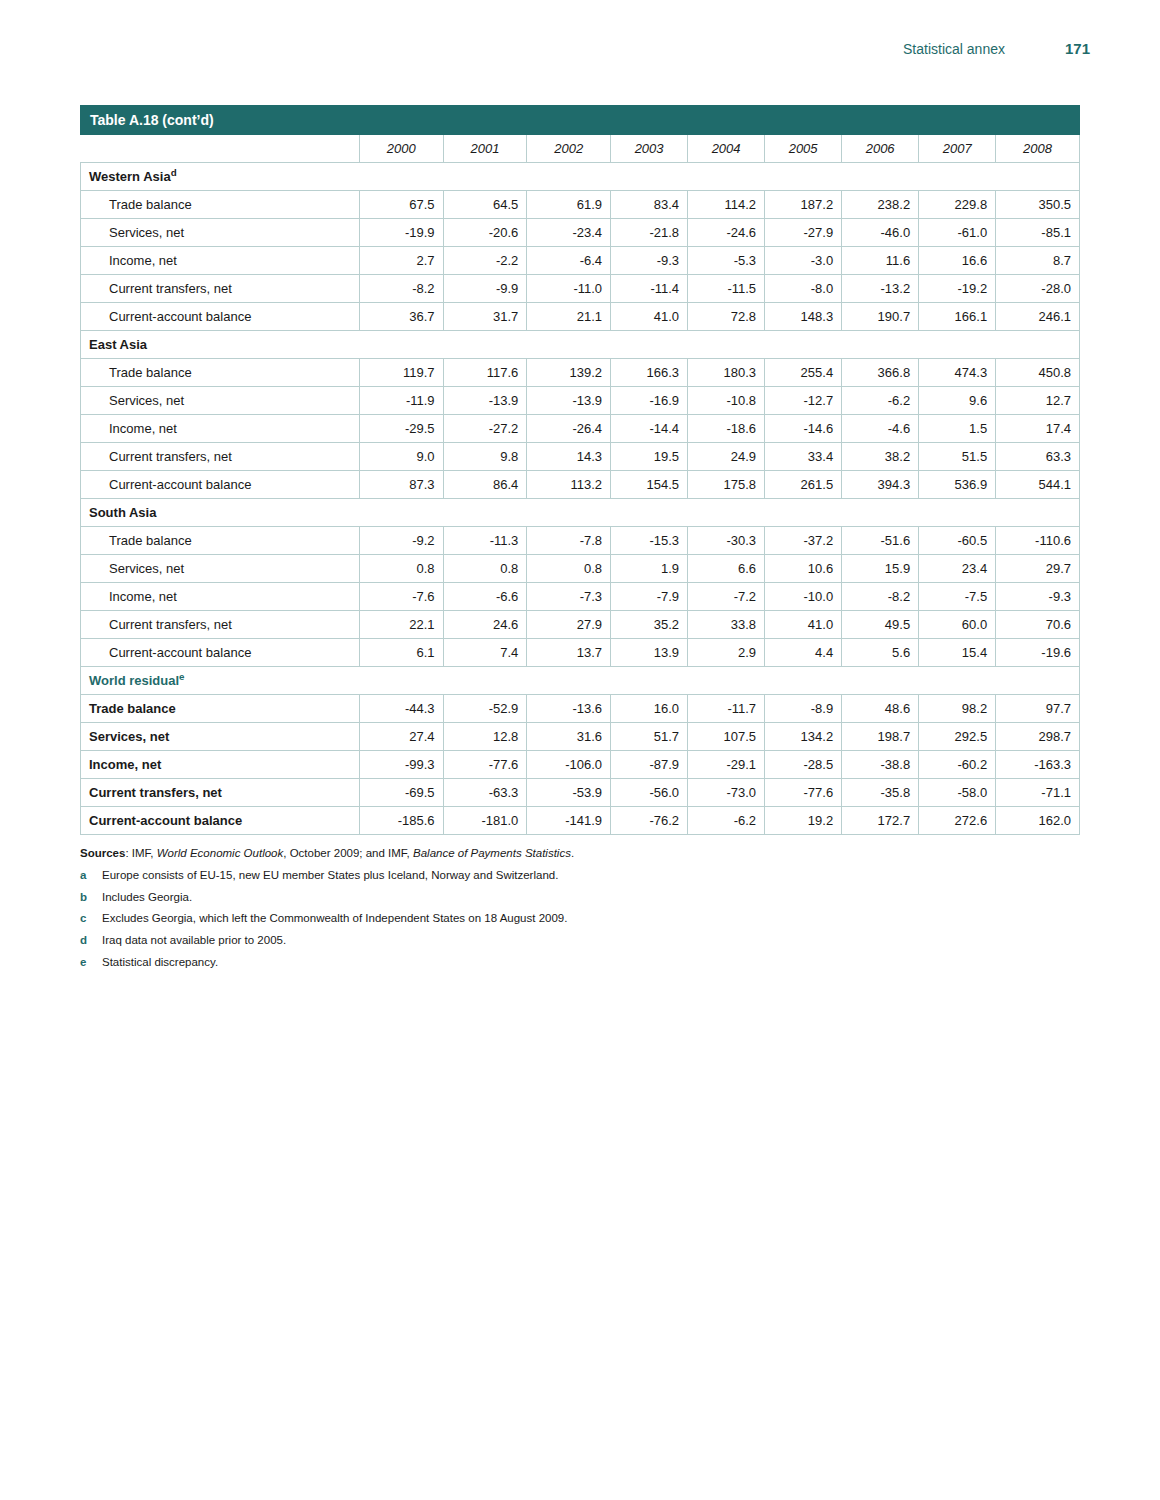Statistical annex 171
Table A.18 (cont’d)
| | 2000 | 2001 | 2002 | 2003 | 2004 | 2005 | 2006 | 2007 | 2008 |
| --- | --- | --- | --- | --- | --- | --- | --- | --- | --- |
| Western Asia d |
| Trade balance | 67.5 | 64.5 | 61.9 | 83.4 | 114.2 | 187.2 | 238.2 | 229.8 | 350.5 |
| Services, net | -19.9 | -20.6 | -23.4 | -21.8 | -24.6 | -27.9 | -46.0 | -61.0 | -85.1 |
| Income, net | 2.7 | -2.2 | -6.4 | -9.3 | -5.3 | -3.0 | 11.6 | 16.6 | 8.7 |
| Current transfers, net | -8.2 | -9.9 | -11.0 | -11.4 | -11.5 | -8.0 | -13.2 | -19.2 | -28.0 |
| Current-account balance | 36.7 | 31.7 | 21.1 | 41.0 | 72.8 | 148.3 | 190.7 | 166.1 | 246.1 |
| East Asia |
| Trade balance | 119.7 | 117.6 | 139.2 | 166.3 | 180.3 | 255.4 | 366.8 | 474.3 | 450.8 |
| Services, net | -11.9 | -13.9 | -13.9 | -16.9 | -10.8 | -12.7 | -6.2 | 9.6 | 12.7 |
| Income, net | -29.5 | -27.2 | -26.4 | -14.4 | -18.6 | -14.6 | -4.6 | 1.5 | 17.4 |
| Current transfers, net | 9.0 | 9.8 | 14.3 | 19.5 | 24.9 | 33.4 | 38.2 | 51.5 | 63.3 |
| Current-account balance | 87.3 | 86.4 | 113.2 | 154.5 | 175.8 | 261.5 | 394.3 | 536.9 | 544.1 |
| South Asia |
| Trade balance | -9.2 | -11.3 | -7.8 | -15.3 | -30.3 | -37.2 | -51.6 | -60.5 | -110.6 |
| Services, net | 0.8 | 0.8 | 0.8 | 1.9 | 6.6 | 10.6 | 15.9 | 23.4 | 29.7 |
| Income, net | -7.6 | -6.6 | -7.3 | -7.9 | -7.2 | -10.0 | -8.2 | -7.5 | -9.3 |
| Current transfers, net | 22.1 | 24.6 | 27.9 | 35.2 | 33.8 | 41.0 | 49.5 | 60.0 | 70.6 |
| Current-account balance | 6.1 | 7.4 | 13.7 | 13.9 | 2.9 | 4.4 | 5.6 | 15.4 | -19.6 |
| World residual e |
| Trade balance | -44.3 | -52.9 | -13.6 | 16.0 | -11.7 | -8.9 | 48.6 | 98.2 | 97.7 |
| Services, net | 27.4 | 12.8 | 31.6 | 51.7 | 107.5 | 134.2 | 198.7 | 292.5 | 298.7 |
| Income, net | -99.3 | -77.6 | -106.0 | -87.9 | -29.1 | -28.5 | -38.8 | -60.2 | -163.3 |
| Current transfers, net | -69.5 | -63.3 | -53.9 | -56.0 | -73.0 | -77.6 | -35.8 | -58.0 | -71.1 |
| Current-account balance | -185.6 | -181.0 | -141.9 | -76.2 | -6.2 | 19.2 | 172.7 | 272.6 | 162.0 |
Sources: IMF, World Economic Outlook, October 2009; and IMF, Balance of Payments Statistics.
aEurope consists of EU-15, new EU member States plus Iceland, Norway and Switzerland.
bIncludes Georgia.
cExcludes Georgia, which left the Commonwealth of Independent States on 18 August 2009.
dIraq data not available prior to 2005.
eStatistical discrepancy.